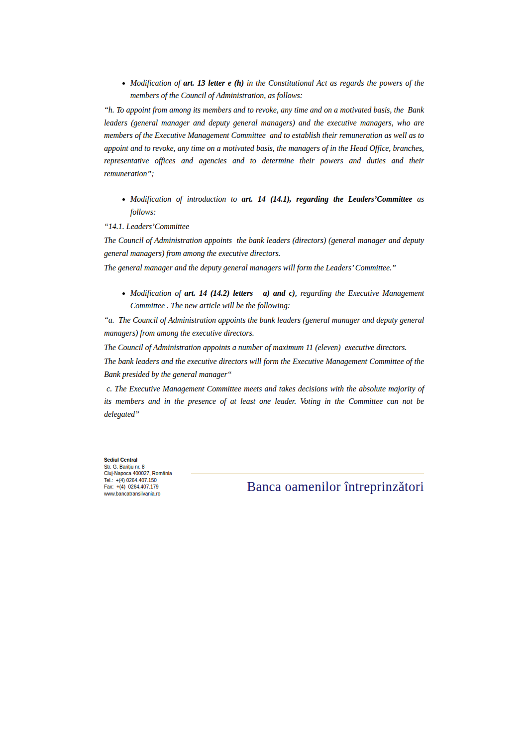Modification of art. 13 letter e (h) in the Constitutional Act as regards the powers of the members of the Council of Administration, as follows:
“h. To appoint from among its members and to revoke, any time and on a motivated basis, the Bank leaders (general manager and deputy general managers) and the executive managers, who are members of the Executive Management Committee and to establish their remuneration as well as to appoint and to revoke, any time on a motivated basis, the managers of in the Head Office, branches, representative offices and agencies and to determine their powers and duties and their remuneration”;
Modification of introduction to art. 14 (14.1), regarding the Leaders’Committee as follows:
“14.1. Leaders’Committee
The Council of Administration appoints the bank leaders (directors) (general manager and deputy general managers) from among the executive directors.
The general manager and the deputy general managers will form the Leaders’ Committee.”
Modification of art. 14 (14.2) letters a) and c), regarding the Executive Management Committee . The new article will be the following:
“a. The Council of Administration appoints the bank leaders (general manager and deputy general managers) from among the executive directors.
The Council of Administration appoints a number of maximum 11 (eleven) executive directors.
The bank leaders and the executive directors will form the Executive Management Committee of the Bank presided by the general manager“
c. The Executive Management Committee meets and takes decisions with the absolute majority of its members and in the presence of at least one leader. Voting in the Committee can not be delegated”
Sediul Central
Str. G. Barițiu nr. 8
Cluj-Napoca 400027, România
Tel.: +(4) 0264.407.150
Fax: +(4) 0264.407.179
www.bancatransilvania.ro
Banca oamenilor întreprinzători